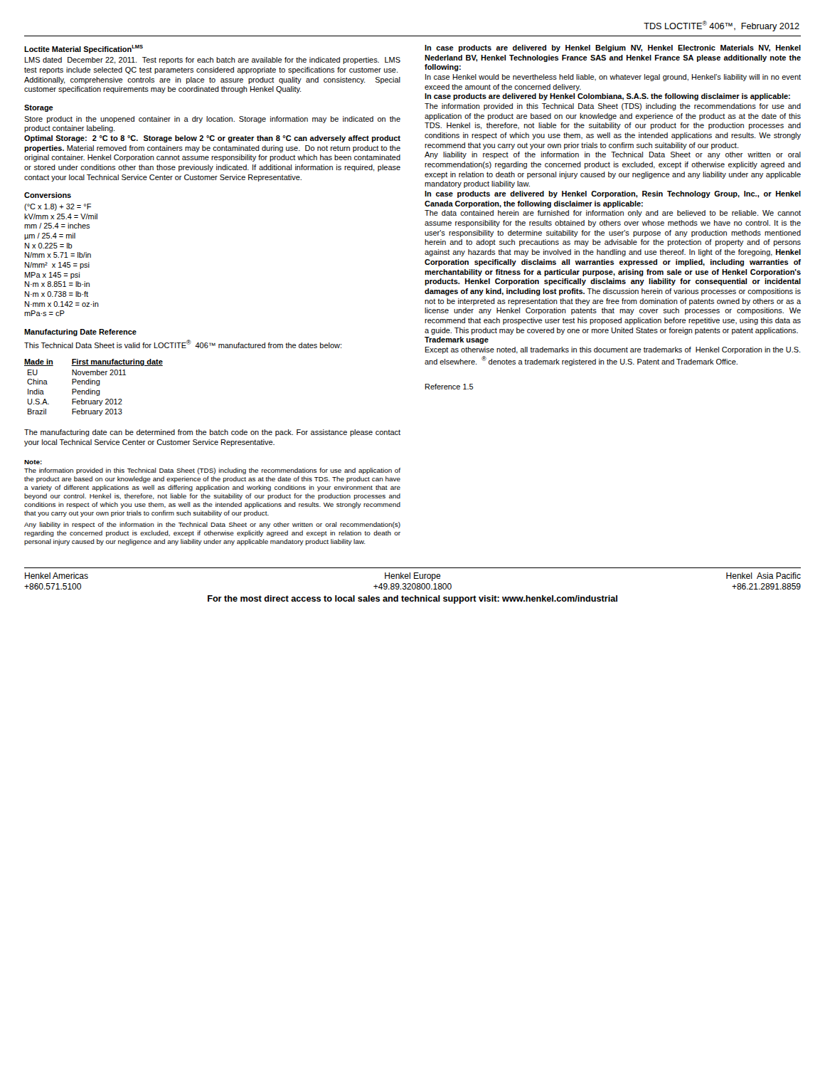TDS LOCTITE® 406™, February 2012
Loctite Material SpecificationLMS
LMS dated December 22, 2011. Test reports for each batch are available for the indicated properties. LMS test reports include selected QC test parameters considered appropriate to specifications for customer use. Additionally, comprehensive controls are in place to assure product quality and consistency. Special customer specification requirements may be coordinated through Henkel Quality.
Storage
Store product in the unopened container in a dry location. Storage information may be indicated on the product container labeling.
Optimal Storage: 2 °C to 8 °C. Storage below 2 °C or greater than 8 °C can adversely affect product properties. Material removed from containers may be contaminated during use. Do not return product to the original container. Henkel Corporation cannot assume responsibility for product which has been contaminated or stored under conditions other than those previously indicated. If additional information is required, please contact your local Technical Service Center or Customer Service Representative.
Conversions
(°C x 1.8) + 32 = °F
kV/mm x 25.4 = V/mil
mm / 25.4 = inches
µm / 25.4 = mil
N x 0.225 = lb
N/mm x 5.71 = lb/in
N/mm² x 145 = psi
MPa x 145 = psi
N·m x 8.851 = lb·in
N·m x 0.738 = lb·ft
N·mm x 0.142 = oz·in
mPa·s = cP
Manufacturing Date Reference
This Technical Data Sheet is valid for LOCTITE® 406™ manufactured from the dates below:
| Made in | First manufacturing date |
| --- | --- |
| EU | November 2011 |
| China | Pending |
| India | Pending |
| U.S.A. | February 2012 |
| Brazil | February 2013 |
The manufacturing date can be determined from the batch code on the pack. For assistance please contact your local Technical Service Center or Customer Service Representative.
Note:
The information provided in this Technical Data Sheet (TDS) including the recommendations for use and application of the product are based on our knowledge and experience of the product as at the date of this TDS. The product can have a variety of different applications as well as differing application and working conditions in your environment that are beyond our control. Henkel is, therefore, not liable for the suitability of our product for the production processes and conditions in respect of which you use them, as well as the intended applications and results. We strongly recommend that you carry out your own prior trials to confirm such suitability of our product.
Any liability in respect of the information in the Technical Data Sheet or any other written or oral recommendation(s) regarding the concerned product is excluded, except if otherwise explicitly agreed and except in relation to death or personal injury caused by our negligence and any liability under any applicable mandatory product liability law.
In case products are delivered by Henkel Belgium NV, Henkel Electronic Materials NV, Henkel Nederland BV, Henkel Technologies France SAS and Henkel France SA please additionally note the following:
In case Henkel would be nevertheless held liable, on whatever legal ground, Henkel’s liability will in no event exceed the amount of the concerned delivery.
In case products are delivered by Henkel Colombiana, S.A.S. the following disclaimer is applicable:
The information provided in this Technical Data Sheet (TDS) including the recommendations for use and application of the product are based on our knowledge and experience of the product as at the date of this TDS. Henkel is, therefore, not liable for the suitability of our product for the production processes and conditions in respect of which you use them, as well as the intended applications and results. We strongly recommend that you carry out your own prior trials to confirm such suitability of our product.
Any liability in respect of the information in the Technical Data Sheet or any other written or oral recommendation(s) regarding the concerned product is excluded, except if otherwise explicitly agreed and except in relation to death or personal injury caused by our negligence and any liability under any applicable mandatory product liability law.
In case products are delivered by Henkel Corporation, Resin Technology Group, Inc., or Henkel Canada Corporation, the following disclaimer is applicable:
The data contained herein are furnished for information only and are believed to be reliable. We cannot assume responsibility for the results obtained by others over whose methods we have no control. It is the user's responsibility to determine suitability for the user's purpose of any production methods mentioned herein and to adopt such precautions as may be advisable for the protection of property and of persons against any hazards that may be involved in the handling and use thereof. In light of the foregoing, Henkel Corporation specifically disclaims all warranties expressed or implied, including warranties of merchantability or fitness for a particular purpose, arising from sale or use of Henkel Corporation's products. Henkel Corporation specifically disclaims any liability for consequential or incidental damages of any kind, including lost profits. The discussion herein of various processes or compositions is not to be interpreted as representation that they are free from domination of patents owned by others or as a license under any Henkel Corporation patents that may cover such processes or compositions. We recommend that each prospective user test his proposed application before repetitive use, using this data as a guide. This product may be covered by one or more United States or foreign patents or patent applications.
Trademark usage
Except as otherwise noted, all trademarks in this document are trademarks of Henkel Corporation in the U.S. and elsewhere. ® denotes a trademark registered in the U.S. Patent and Trademark Office.
Reference 1.5
Henkel Americas
+860.571.5100
Henkel Europe
+49.89.320800.1800
Henkel Asia Pacific
+86.21.2891.8859
For the most direct access to local sales and technical support visit: www.henkel.com/industrial